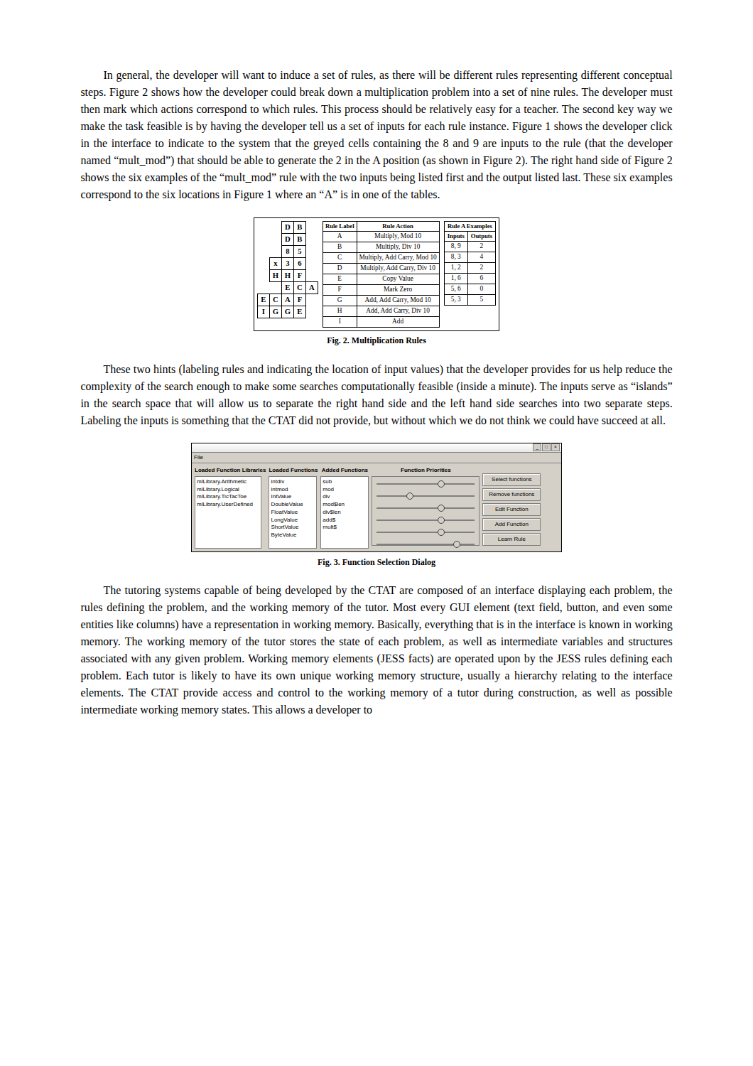In general, the developer will want to induce a set of rules, as there will be different rules representing different conceptual steps. Figure 2 shows how the developer could break down a multiplication problem into a set of nine rules. The developer must then mark which actions correspond to which rules. This process should be relatively easy for a teacher. The second key way we make the task feasible is by having the developer tell us a set of inputs for each rule instance. Figure 1 shows the developer click in the interface to indicate to the system that the greyed cells containing the 8 and 9 are inputs to the rule (that the developer named “mult_mod”) that should be able to generate the 2 in the A position (as shown in Figure 2). The right hand side of Figure 2 shows the six examples of the “mult_mod” rule with the two inputs being listed first and the output listed last. These six examples correspond to the six locations in Figure 1 where an “A” is in one of the tables.
| | | D | B | |
| | | D | B | |
| | | 8 | 5 | |
| | x | 3 | 6 | |
| | H | H | F | |
| | | E | C | A |
| E | C | A | F | |
| I | G | G | E | |
| Rule Label | Rule Action |
| --- | --- |
| A | Multiply, Mod 10 |
| B | Multiply, Div 10 |
| C | Multiply, Add Carry, Mod 10 |
| D | Multiply, Add Carry, Div 10 |
| E | Copy Value |
| F | Mark Zero |
| G | Add, Add Carry, Mod 10 |
| H | Add, Add Carry, Div 10 |
| I | Add |
| Rule A Examples |
| --- |
| Inputs | Outputs |
| 8, 9 | 2 |
| 8, 3 | 4 |
| 1, 2 | 2 |
| 1, 6 | 6 |
| 5, 6 | 0 |
| 5, 3 | 5 |
Fig. 2. Multiplication Rules
These two hints (labeling rules and indicating the location of input values) that the developer provides for us help reduce the complexity of the search enough to make some searches computationally feasible (inside a minute). The inputs serve as “islands” in the search space that will allow us to separate the right hand side and the left hand side searches into two separate steps. Labeling the inputs is something that the CTAT did not provide, but without which we do not think we could have succeed at all.
_
□
×
File
Loaded Function Libraries
mlLibrary.Arithmetic
mlLibrary.Logical
mlLibrary.TicTacToe
mlLibrary.UserDefined
Loaded Functions
intdiv
intmod
IntValue
DoubleValue
FloatValue
LongValue
ShortValue
ByteValue
Added Functions
sub
mod
div
mod$len
div$len
add$
mult$
Function Priorities
Select functions
Remove functions
Edit Function
Add Function
Learn Rule
Fig. 3. Function Selection Dialog
The tutoring systems capable of being developed by the CTAT are composed of an interface displaying each problem, the rules defining the problem, and the working memory of the tutor. Most every GUI element (text field, button, and even some entities like columns) have a representation in working memory. Basically, everything that is in the interface is known in working memory. The working memory of the tutor stores the state of each problem, as well as intermediate variables and structures associated with any given problem. Working memory elements (JESS facts) are operated upon by the JESS rules defining each problem. Each tutor is likely to have its own unique working memory structure, usually a hierarchy relating to the interface elements. The CTAT provide access and control to the working memory of a tutor during construction, as well as possible intermediate working memory states. This allows a developer to